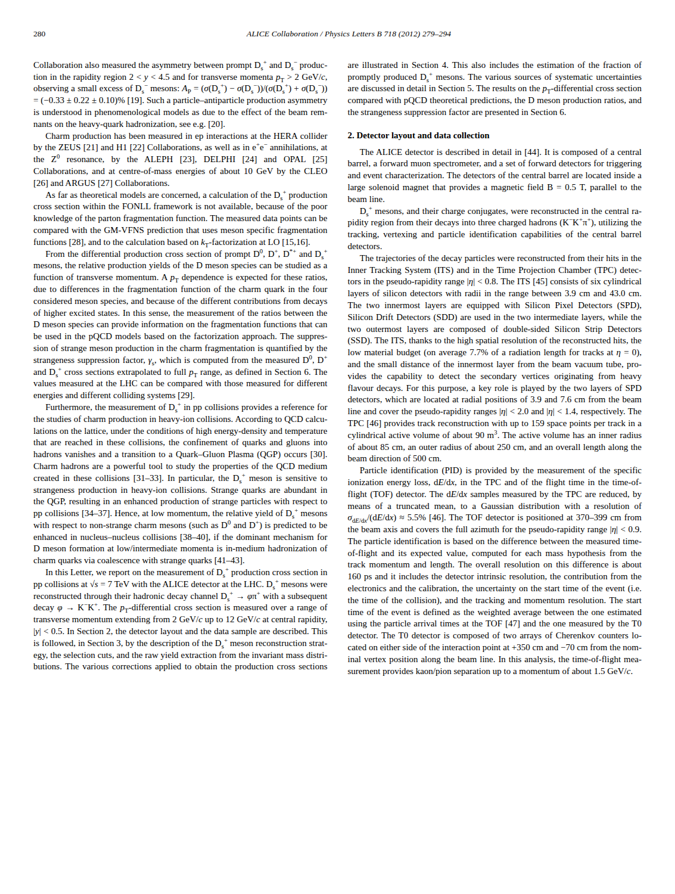280 ALICE Collaboration / Physics Letters B 718 (2012) 279–294
Collaboration also measured the asymmetry between prompt Ds+ and Ds− production in the rapidity region 2 < y < 4.5 and for transverse momenta pT > 2 GeV/c, observing a small excess of Ds− mesons: AP = (σ(Ds+) − σ(Ds−))/(σ(Ds+) + σ(Ds−)) = (−0.33 ± 0.22 ± 0.10)% [19]. Such a particle–antiparticle production asymmetry is understood in phenomenological models as due to the effect of the beam remnants on the heavy-quark hadronization, see e.g. [20].
Charm production has been measured in ep interactions at the HERA collider by the ZEUS [21] and H1 [22] Collaborations, as well as in e+e− annihilations, at the Z0 resonance, by the ALEPH [23], DELPHI [24] and OPAL [25] Collaborations, and at centre-of-mass energies of about 10 GeV by the CLEO [26] and ARGUS [27] Collaborations.
As far as theoretical models are concerned, a calculation of the Ds+ production cross section within the FONLL framework is not available, because of the poor knowledge of the parton fragmentation function. The measured data points can be compared with the GM-VFNS prediction that uses meson specific fragmentation functions [28], and to the calculation based on kT-factorization at LO [15,16].
From the differential production cross section of prompt D0, D+, D*+ and Ds+ mesons, the relative production yields of the D meson species can be studied as a function of transverse momentum. A pT dependence is expected for these ratios, due to differences in the fragmentation function of the charm quark in the four considered meson species, and because of the different contributions from decays of higher excited states. In this sense, the measurement of the ratios between the D meson species can provide information on the fragmentation functions that can be used in the pQCD models based on the factorization approach. The suppression of strange meson production in the charm fragmentation is quantified by the strangeness suppression factor, γs, which is computed from the measured D0, D+ and Ds+ cross sections extrapolated to full pT range, as defined in Section 6. The values measured at the LHC can be compared with those measured for different energies and different colliding systems [29].
Furthermore, the measurement of Ds+ in pp collisions provides a reference for the studies of charm production in heavy-ion collisions. According to QCD calculations on the lattice, under the conditions of high energy-density and temperature that are reached in these collisions, the confinement of quarks and gluons into hadrons vanishes and a transition to a Quark–Gluon Plasma (QGP) occurs [30]. Charm hadrons are a powerful tool to study the properties of the QCD medium created in these collisions [31–33]. In particular, the Ds+ meson is sensitive to strangeness production in heavy-ion collisions. Strange quarks are abundant in the QGP, resulting in an enhanced production of strange particles with respect to pp collisions [34–37]. Hence, at low momentum, the relative yield of Ds+ mesons with respect to non-strange charm mesons (such as D0 and D+) is predicted to be enhanced in nucleus–nucleus collisions [38–40], if the dominant mechanism for D meson formation at low/intermediate momenta is in-medium hadronization of charm quarks via coalescence with strange quarks [41–43].
In this Letter, we report on the measurement of Ds+ production cross section in pp collisions at √s = 7 TeV with the ALICE detector at the LHC. Ds+ mesons were reconstructed through their hadronic decay channel Ds+ → φπ+ with a subsequent decay φ → K−K+. The pT-differential cross section is measured over a range of transverse momentum extending from 2 GeV/c up to 12 GeV/c at central rapidity, |y| < 0.5. In Section 2, the detector layout and the data sample are described. This is followed, in Section 3, by the description of the Ds+ meson reconstruction strategy, the selection cuts, and the raw yield extraction from the invariant mass distributions. The various corrections applied to obtain the production cross sections are illustrated in Section 4. This also includes the estimation of the fraction of promptly produced Ds+ mesons. The various sources of systematic uncertainties are discussed in detail in Section 5. The results on the pT-differential cross section compared with pQCD theoretical predictions, the D meson production ratios, and the strangeness suppression factor are presented in Section 6.
2. Detector layout and data collection
The ALICE detector is described in detail in [44]. It is composed of a central barrel, a forward muon spectrometer, and a set of forward detectors for triggering and event characterization. The detectors of the central barrel are located inside a large solenoid magnet that provides a magnetic field B = 0.5 T, parallel to the beam line.
Ds+ mesons, and their charge conjugates, were reconstructed in the central rapidity region from their decays into three charged hadrons (K−K+π+), utilizing the tracking, vertexing and particle identification capabilities of the central barrel detectors.
The trajectories of the decay particles were reconstructed from their hits in the Inner Tracking System (ITS) and in the Time Projection Chamber (TPC) detectors in the pseudo-rapidity range |η| < 0.8. The ITS [45] consists of six cylindrical layers of silicon detectors with radii in the range between 3.9 cm and 43.0 cm. The two innermost layers are equipped with Silicon Pixel Detectors (SPD), Silicon Drift Detectors (SDD) are used in the two intermediate layers, while the two outermost layers are composed of double-sided Silicon Strip Detectors (SSD). The ITS, thanks to the high spatial resolution of the reconstructed hits, the low material budget (on average 7.7% of a radiation length for tracks at η = 0), and the small distance of the innermost layer from the beam vacuum tube, provides the capability to detect the secondary vertices originating from heavy flavour decays. For this purpose, a key role is played by the two layers of SPD detectors, which are located at radial positions of 3.9 and 7.6 cm from the beam line and cover the pseudo-rapidity ranges |η| < 2.0 and |η| < 1.4, respectively. The TPC [46] provides track reconstruction with up to 159 space points per track in a cylindrical active volume of about 90 m3. The active volume has an inner radius of about 85 cm, an outer radius of about 250 cm, and an overall length along the beam direction of 500 cm.
Particle identification (PID) is provided by the measurement of the specific ionization energy loss, dE/dx, in the TPC and of the flight time in the time-of-flight (TOF) detector. The dE/dx samples measured by the TPC are reduced, by means of a truncated mean, to a Gaussian distribution with a resolution of σdE/dx/(dE/dx) ≈ 5.5% [46]. The TOF detector is positioned at 370–399 cm from the beam axis and covers the full azimuth for the pseudo-rapidity range |η| < 0.9. The particle identification is based on the difference between the measured time-of-flight and its expected value, computed for each mass hypothesis from the track momentum and length. The overall resolution on this difference is about 160 ps and it includes the detector intrinsic resolution, the contribution from the electronics and the calibration, the uncertainty on the start time of the event (i.e. the time of the collision), and the tracking and momentum resolution. The start time of the event is defined as the weighted average between the one estimated using the particle arrival times at the TOF [47] and the one measured by the T0 detector. The T0 detector is composed of two arrays of Cherenkov counters located on either side of the interaction point at +350 cm and −70 cm from the nominal vertex position along the beam line. In this analysis, the time-of-flight measurement provides kaon/pion separation up to a momentum of about 1.5 GeV/c.